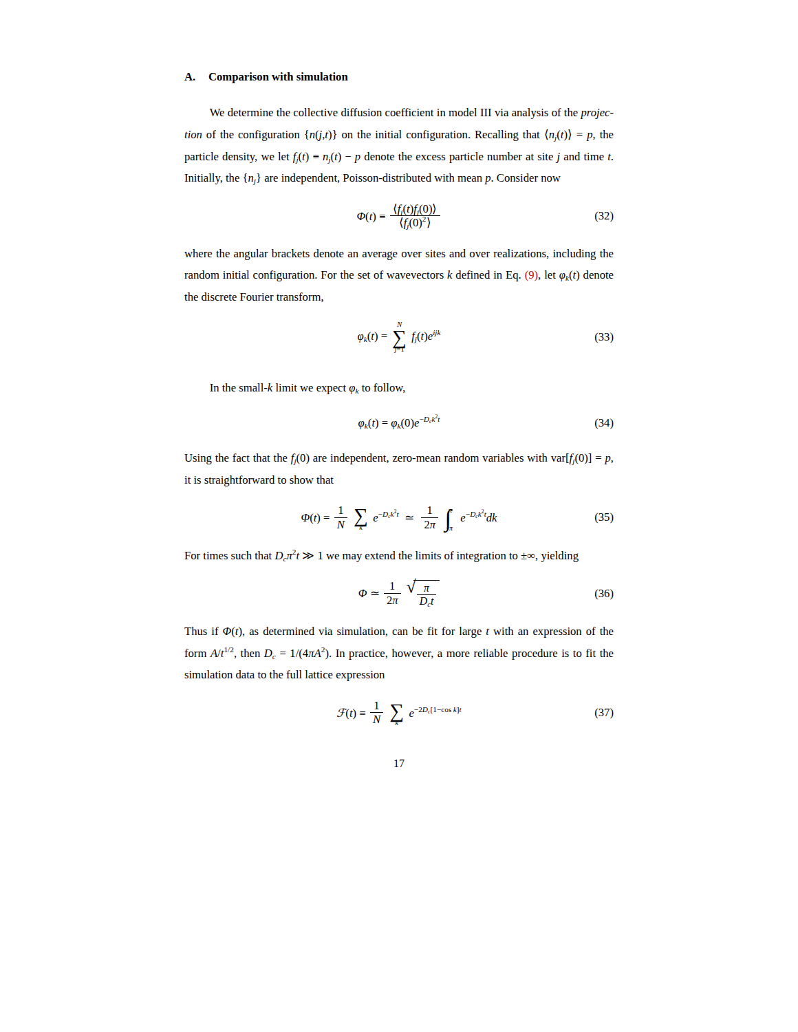A. Comparison with simulation
We determine the collective diffusion coefficient in model III via analysis of the projection of the configuration {n(j,t)} on the initial configuration. Recalling that ⟨nj(t)⟩ = p, the particle density, we let fj(t) ≡ nj(t) − p denote the excess particle number at site j and time t. Initially, the {nj} are independent, Poisson-distributed with mean p. Consider now
Φ(t) ≡ ⟨fj(t)fj(0)⟩ ⟨fj(0)2⟩ (32)
where the angular brackets denote an average over sites and over realizations, including the random initial configuration. For the set of wavevectors k defined in Eq. (9), let φk(t) denote the discrete Fourier transform,
φk(t) = N ∑ j=1 fj(t)eijk (33)
In the small-k limit we expect φk to follow,
φk(t) = φk(0)e−Dck2t (34)
Using the fact that the fj(0) are independent, zero-mean random variables with var[fj(0)] = p, it is straightforward to show that
Φ(t) = 1 N ∑ k e−Dck2t ≃ 12π π ∫ −π e−Dck2tdk (35)
For times such that Dcπ2t ≫ 1 we may extend the limits of integration to ±∞, yielding
Φ ≃ 12π πDct (36)
Thus if Φ(t), as determined via simulation, can be fit for large t with an expression of the form A/t1/2, then Dc = 1/(4πA2). In practice, however, a more reliable procedure is to fit the simulation data to the full lattice expression
ℱ(t) ≡ 1 N ∑ k e−2Dc[1−cos k]t (37)
17